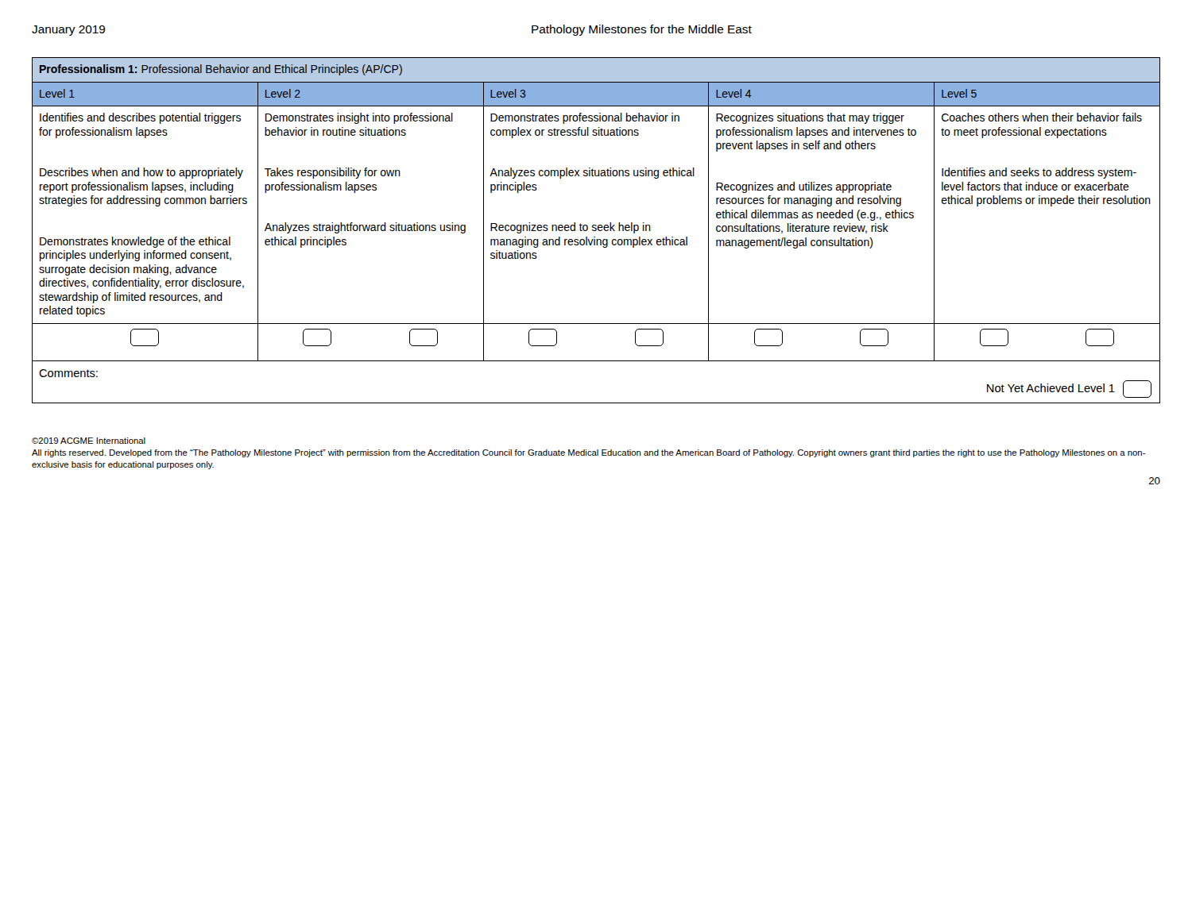January 2019
Pathology Milestones for the Middle East
| Professionalism 1: Professional Behavior and Ethical Principles (AP/CP) |
| Level 1 | Level 2 | Level 3 | Level 4 | Level 5 |
| Identifies and describes potential triggers for professionalism lapses Describes when and how to appropriately report professionalism lapses, including strategies for addressing common barriers Demonstrates knowledge of the ethical principles underlying informed consent, surrogate decision making, advance directives, confidentiality, error disclosure, stewardship of limited resources, and related topics | Demonstrates insight into professional behavior in routine situations Takes responsibility for own professionalism lapses Analyzes straightforward situations using ethical principles | Demonstrates professional behavior in complex or stressful situations Analyzes complex situations using ethical principles Recognizes need to seek help in managing and resolving complex ethical situations | Recognizes situations that may trigger professionalism lapses and intervenes to prevent lapses in self and others Recognizes and utilizes appropriate resources for managing and resolving ethical dilemmas as needed (e.g., ethics consultations, literature review, risk management/legal consultation) | Coaches others when their behavior fails to meet professional expectations Identifies and seeks to address system-level factors that induce or exacerbate ethical problems or impede their resolution |
| Comments: Not Yet Achieved Level 1 |
©2019 ACGME International
All rights reserved. Developed from the “The Pathology Milestone Project” with permission from the Accreditation Council for Graduate Medical Education and the American Board of Pathology. Copyright owners grant third parties the right to use the Pathology Milestones on a non-exclusive basis for educational purposes only.
20